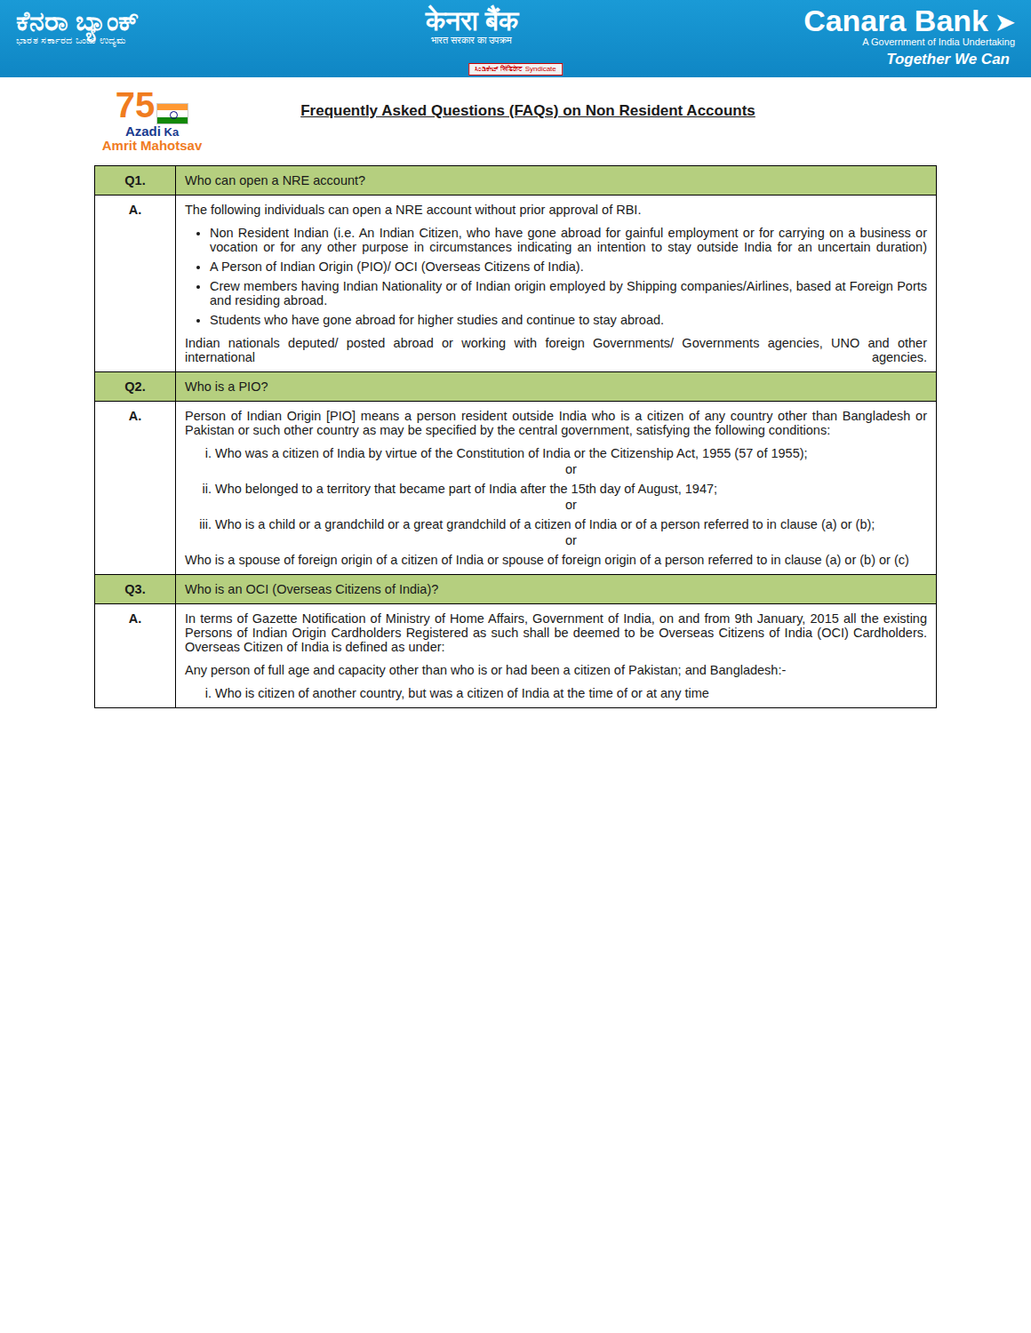ಕೆನರಾ ಬ್ಯಾಂಕ್ ಭಾರತ ಸರ್ಕಾರದ ಒಂದು ಉದ್ಯಮ
केनरा बैंक भारत सरकार का उपक्रम
Canara Bank➤ A Government of India Undertaking
Together We Can
ಸಿಂಡಿಕೇಟ್ सिंडिकेट Syndicate
75
Azadi Ka
Amrit Mahotsav
Frequently Asked Questions (FAQs) on Non Resident Accounts
| Q1. | Who can open a NRE account? |
| A. | The following individuals can open a NRE account without prior approval of RBI. Non Resident Indian (i.e. An Indian Citizen, who have gone abroad for gainful employment or for carrying on a business or vocation or for any other purpose in circumstances indicating an intention to stay outside India for an uncertain duration) A Person of Indian Origin (PIO)/ OCI (Overseas Citizens of India). Crew members having Indian Nationality or of Indian origin employed by Shipping companies/Airlines, based at Foreign Ports and residing abroad. Students who have gone abroad for higher studies and continue to stay abroad. Indian nationals deputed/ posted abroad or working with foreign Governments/ Governments agencies, UNO and other international agencies. |
| Q2. | Who is a PIO? |
| A. | Person of Indian Origin [PIO] means a person resident outside India who is a citizen of any country other than Bangladesh or Pakistan or such other country as may be specified by the central government, satisfying the following conditions: Who was a citizen of India by virtue of the Constitution of India or the Citizenship Act, 1955 (57 of 1955); or Who belonged to a territory that became part of India after the 15th day of August, 1947; or Who is a child or a grandchild or a great grandchild of a citizen of India or of a person referred to in clause (a) or (b); or Who is a spouse of foreign origin of a citizen of India or spouse of foreign origin of a person referred to in clause (a) or (b) or (c) |
| Q3. | Who is an OCI (Overseas Citizens of India)? |
| A. | In terms of Gazette Notification of Ministry of Home Affairs, Government of India, on and from 9th January, 2015 all the existing Persons of Indian Origin Cardholders Registered as such shall be deemed to be Overseas Citizens of India (OCI) Cardholders. Overseas Citizen of India is defined as under: Any person of full age and capacity other than who is or had been a citizen of Pakistan; and Bangladesh:- Who is citizen of another country, but was a citizen of India at the time of or at any time |